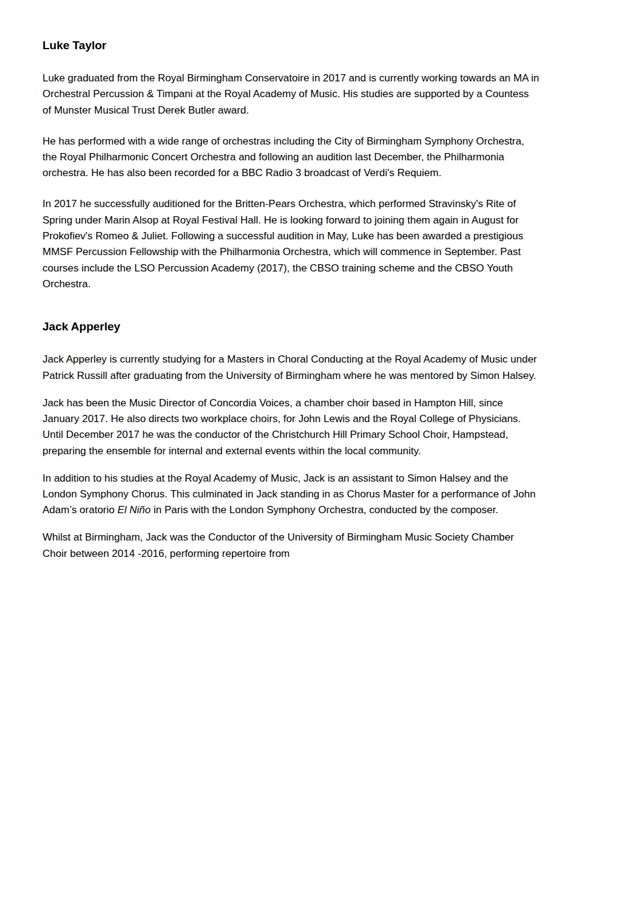Luke Taylor
Luke graduated from the Royal Birmingham Conservatoire in 2017 and is currently working towards an MA in Orchestral Percussion & Timpani at the Royal Academy of Music. His studies are supported by a Countess of Munster Musical Trust Derek Butler award.
He has performed with a wide range of orchestras including the City of Birmingham Symphony Orchestra, the Royal Philharmonic Concert Orchestra and following an audition last December, the Philharmonia orchestra. He has also been recorded for a BBC Radio 3 broadcast of Verdi's Requiem.
In 2017 he successfully auditioned for the Britten-Pears Orchestra, which performed Stravinsky's Rite of Spring under Marin Alsop at Royal Festival Hall. He is looking forward to joining them again in August for Prokofiev's Romeo & Juliet. Following a successful audition in May, Luke has been awarded a prestigious MMSF Percussion Fellowship with the Philharmonia Orchestra, which will commence in September. Past courses include the LSO Percussion Academy (2017), the CBSO training scheme and the CBSO Youth Orchestra.
Jack Apperley
Jack Apperley is currently studying for a Masters in Choral Conducting at the Royal Academy of Music under Patrick Russill after graduating from the University of Birmingham where he was mentored by Simon Halsey.
Jack has been the Music Director of Concordia Voices, a chamber choir based in Hampton Hill, since January 2017. He also directs two workplace choirs, for John Lewis and the Royal College of Physicians. Until December 2017 he was the conductor of the Christchurch Hill Primary School Choir, Hampstead, preparing the ensemble for internal and external events within the local community.
In addition to his studies at the Royal Academy of Music, Jack is an assistant to Simon Halsey and the London Symphony Chorus. This culminated in Jack standing in as Chorus Master for a performance of John Adam’s oratorio El Niño in Paris with the London Symphony Orchestra, conducted by the composer.
Whilst at Birmingham, Jack was the Conductor of the University of Birmingham Music Society Chamber Choir between 2014 -2016, performing repertoire from